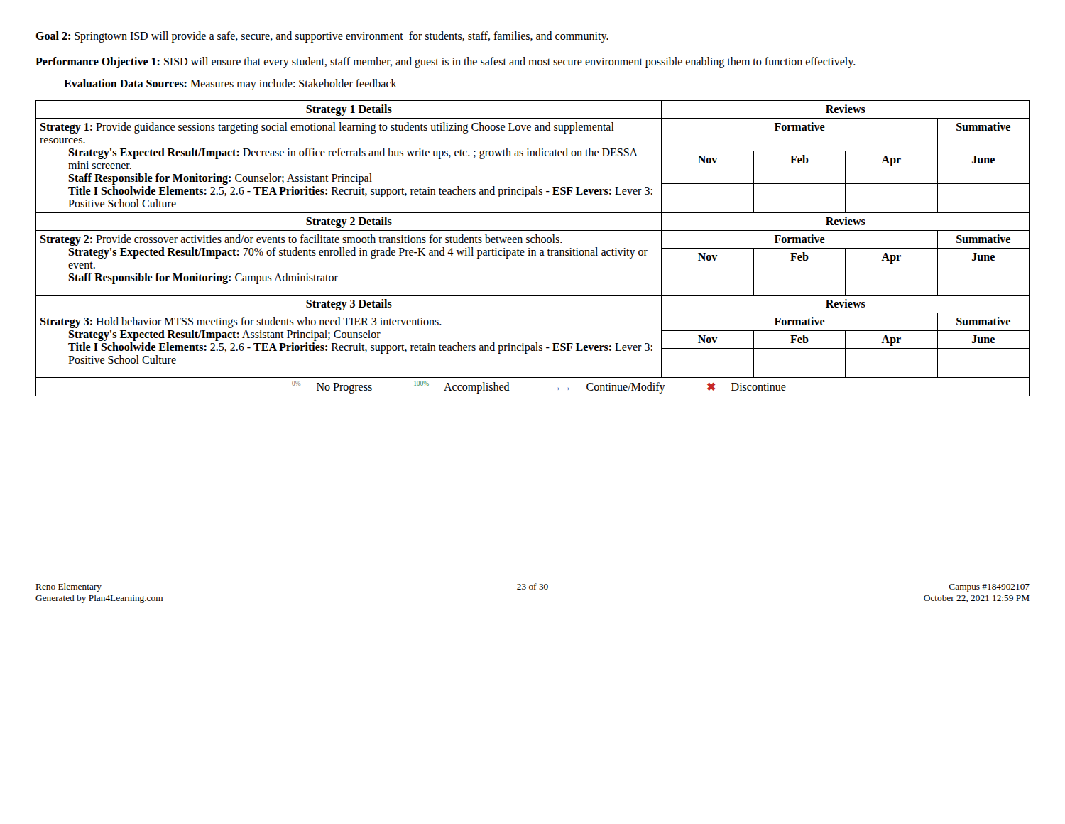Goal 2: Springtown ISD will provide a safe, secure, and supportive environment for students, staff, families, and community.
Performance Objective 1: SISD will ensure that every student, staff member, and guest is in the safest and most secure environment possible enabling them to function effectively.
Evaluation Data Sources: Measures may include: Stakeholder feedback
| Strategy 1 Details | Reviews |
| Strategy 1: Provide guidance sessions targeting social emotional learning to students utilizing Choose Love and supplemental resources. Strategy's Expected Result/Impact: Decrease in office referrals and bus write ups, etc. ; growth as indicated on the DESSA mini screener. Staff Responsible for Monitoring: Counselor; Assistant Principal Title I Schoolwide Elements: 2.5, 2.6 - TEA Priorities: Recruit, support, retain teachers and principals - ESF Levers: Lever 3: Positive School Culture | Formative | Summative |
| Nov | Feb | Apr | June |
| Strategy 2 Details | Reviews |
| Strategy 2: Provide crossover activities and/or events to facilitate smooth transitions for students between schools. Strategy's Expected Result/Impact: 70% of students enrolled in grade Pre-K and 4 will participate in a transitional activity or event. Staff Responsible for Monitoring: Campus Administrator | Formative | Summative |
| Nov | Feb | Apr | June |
| Strategy 3 Details | Reviews |
| Strategy 3: Hold behavior MTSS meetings for students who need TIER 3 interventions. Strategy's Expected Result/Impact: Assistant Principal; Counselor Title I Schoolwide Elements: 2.5, 2.6 - TEA Priorities: Recruit, support, retain teachers and principals - ESF Levers: Lever 3: Positive School Culture | Formative | Summative |
| Nov | Feb | Apr | June |
| 0% No Progress 100% Accomplished →→ Continue/Modify ✖ Discontinue |
| Reno Elementary Generated by Plan4Learning.com | 23 of 30 | Campus #184902107 October 22, 2021 12:59 PM |